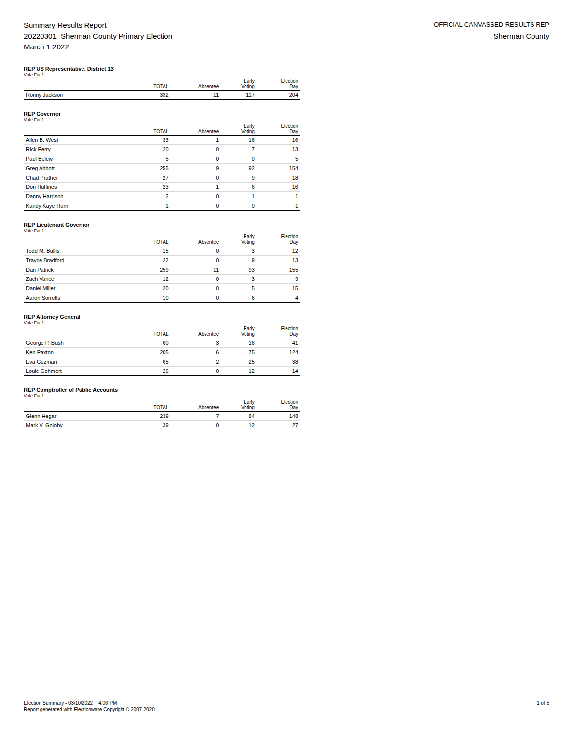Summary Results Report
20220301_Sherman County Primary Election
March 1 2022
OFFICIAL CANVASSED RESULTS REP
Sherman County
REP US Representative, District 13
Vote For 1
| | TOTAL | Absentee | Early Voting | Election Day |
| --- | --- | --- | --- | --- |
| Ronny Jackson | 332 | 11 | 117 | 204 |
REP Governor
Vote For 1
| | TOTAL | Absentee | Early Voting | Election Day |
| --- | --- | --- | --- | --- |
| Allen B. West | 33 | 1 | 16 | 16 |
| Rick Perry | 20 | 0 | 7 | 13 |
| Paul Belew | 5 | 0 | 0 | 5 |
| Greg Abbott | 255 | 9 | 92 | 154 |
| Chad Prather | 27 | 0 | 9 | 18 |
| Don Huffines | 23 | 1 | 6 | 16 |
| Danny Harrison | 2 | 0 | 1 | 1 |
| Kandy Kaye Horn | 1 | 0 | 0 | 1 |
REP Lieutenant Governor
Vote For 1
| | TOTAL | Absentee | Early Voting | Election Day |
| --- | --- | --- | --- | --- |
| Todd M. Bullis | 15 | 0 | 3 | 12 |
| Trayce Bradford | 22 | 0 | 9 | 13 |
| Dan Patrick | 259 | 11 | 93 | 155 |
| Zach Vance | 12 | 0 | 3 | 9 |
| Daniel Miller | 20 | 0 | 5 | 15 |
| Aaron Sorrells | 10 | 0 | 6 | 4 |
REP Attorney General
Vote For 1
| | TOTAL | Absentee | Early Voting | Election Day |
| --- | --- | --- | --- | --- |
| George P. Bush | 60 | 3 | 16 | 41 |
| Ken Paxton | 205 | 6 | 75 | 124 |
| Eva Guzman | 65 | 2 | 25 | 38 |
| Louie Gohmert | 26 | 0 | 12 | 14 |
REP Comptroller of Public Accounts
Vote For 1
| | TOTAL | Absentee | Early Voting | Election Day |
| --- | --- | --- | --- | --- |
| Glenn Hegar | 239 | 7 | 84 | 148 |
| Mark V. Goloby | 39 | 0 | 12 | 27 |
Election Summary - 03/10/2022 4:06 PM
1 of 5
Report generated with Electionware Copyright © 2007-2020